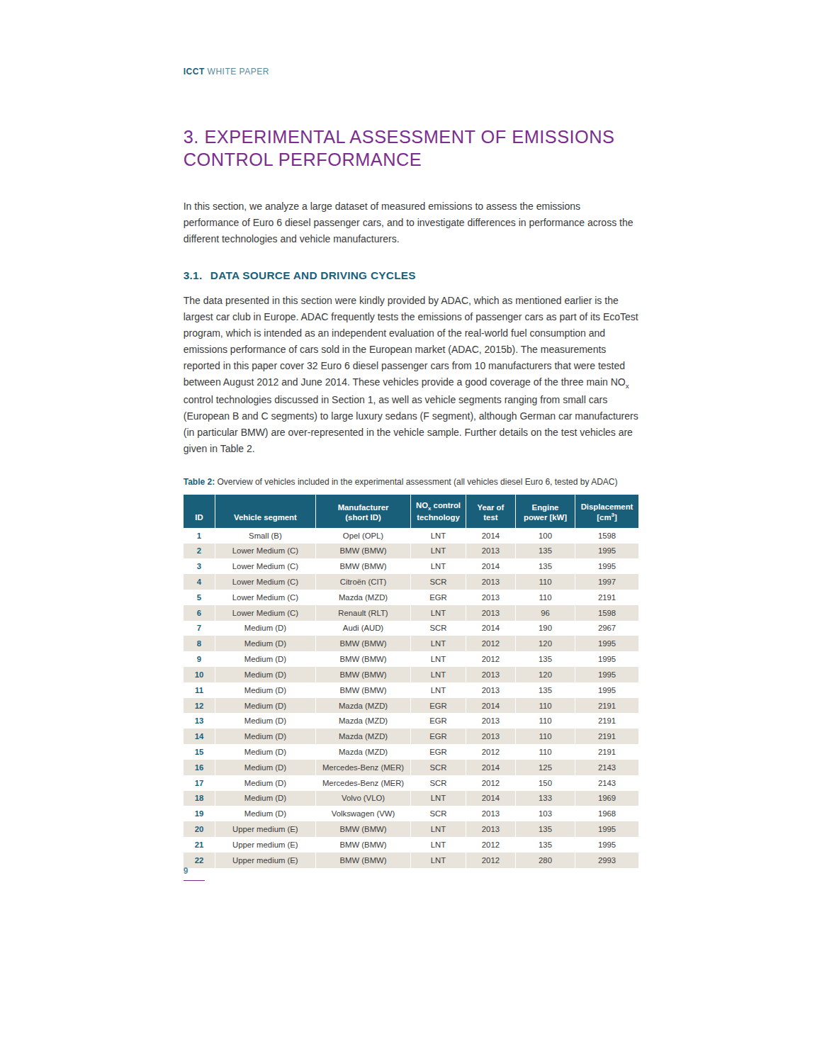ICCT WHITE PAPER
3. Experimental Assessment of Emissions Control Performance
In this section, we analyze a large dataset of measured emissions to assess the emissions performance of Euro 6 diesel passenger cars, and to investigate differences in performance across the different technologies and vehicle manufacturers.
3.1. Data Source and Driving Cycles
The data presented in this section were kindly provided by ADAC, which as mentioned earlier is the largest car club in Europe. ADAC frequently tests the emissions of passenger cars as part of its EcoTest program, which is intended as an independent evaluation of the real-world fuel consumption and emissions performance of cars sold in the European market (ADAC, 2015b). The measurements reported in this paper cover 32 Euro 6 diesel passenger cars from 10 manufacturers that were tested between August 2012 and June 2014. These vehicles provide a good coverage of the three main NOx control technologies discussed in Section 1, as well as vehicle segments ranging from small cars (European B and C segments) to large luxury sedans (F segment), although German car manufacturers (in particular BMW) are over-represented in the vehicle sample. Further details on the test vehicles are given in Table 2.
Table 2: Overview of vehicles included in the experimental assessment (all vehicles diesel Euro 6, tested by ADAC)
| ID | Vehicle segment | Manufacturer (short ID) | NO x control technology | Year of test | Engine power [kW] | Displacement [cm 3 ] |
| --- | --- | --- | --- | --- | --- | --- |
| 1 | Small (B) | Opel (OPL) | LNT | 2014 | 100 | 1598 |
| 2 | Lower Medium (C) | BMW (BMW) | LNT | 2013 | 135 | 1995 |
| 3 | Lower Medium (C) | BMW (BMW) | LNT | 2014 | 135 | 1995 |
| 4 | Lower Medium (C) | Citroën (CIT) | SCR | 2013 | 110 | 1997 |
| 5 | Lower Medium (C) | Mazda (MZD) | EGR | 2013 | 110 | 2191 |
| 6 | Lower Medium (C) | Renault (RLT) | LNT | 2013 | 96 | 1598 |
| 7 | Medium (D) | Audi (AUD) | SCR | 2014 | 190 | 2967 |
| 8 | Medium (D) | BMW (BMW) | LNT | 2012 | 120 | 1995 |
| 9 | Medium (D) | BMW (BMW) | LNT | 2012 | 135 | 1995 |
| 10 | Medium (D) | BMW (BMW) | LNT | 2013 | 120 | 1995 |
| 11 | Medium (D) | BMW (BMW) | LNT | 2013 | 135 | 1995 |
| 12 | Medium (D) | Mazda (MZD) | EGR | 2014 | 110 | 2191 |
| 13 | Medium (D) | Mazda (MZD) | EGR | 2013 | 110 | 2191 |
| 14 | Medium (D) | Mazda (MZD) | EGR | 2013 | 110 | 2191 |
| 15 | Medium (D) | Mazda (MZD) | EGR | 2012 | 110 | 2191 |
| 16 | Medium (D) | Mercedes-Benz (MER) | SCR | 2014 | 125 | 2143 |
| 17 | Medium (D) | Mercedes-Benz (MER) | SCR | 2012 | 150 | 2143 |
| 18 | Medium (D) | Volvo (VLO) | LNT | 2014 | 133 | 1969 |
| 19 | Medium (D) | Volkswagen (VW) | SCR | 2013 | 103 | 1968 |
| 20 | Upper medium (E) | BMW (BMW) | LNT | 2013 | 135 | 1995 |
| 21 | Upper medium (E) | BMW (BMW) | LNT | 2012 | 135 | 1995 |
| 22 | Upper medium (E) | BMW (BMW) | LNT | 2012 | 280 | 2993 |
9